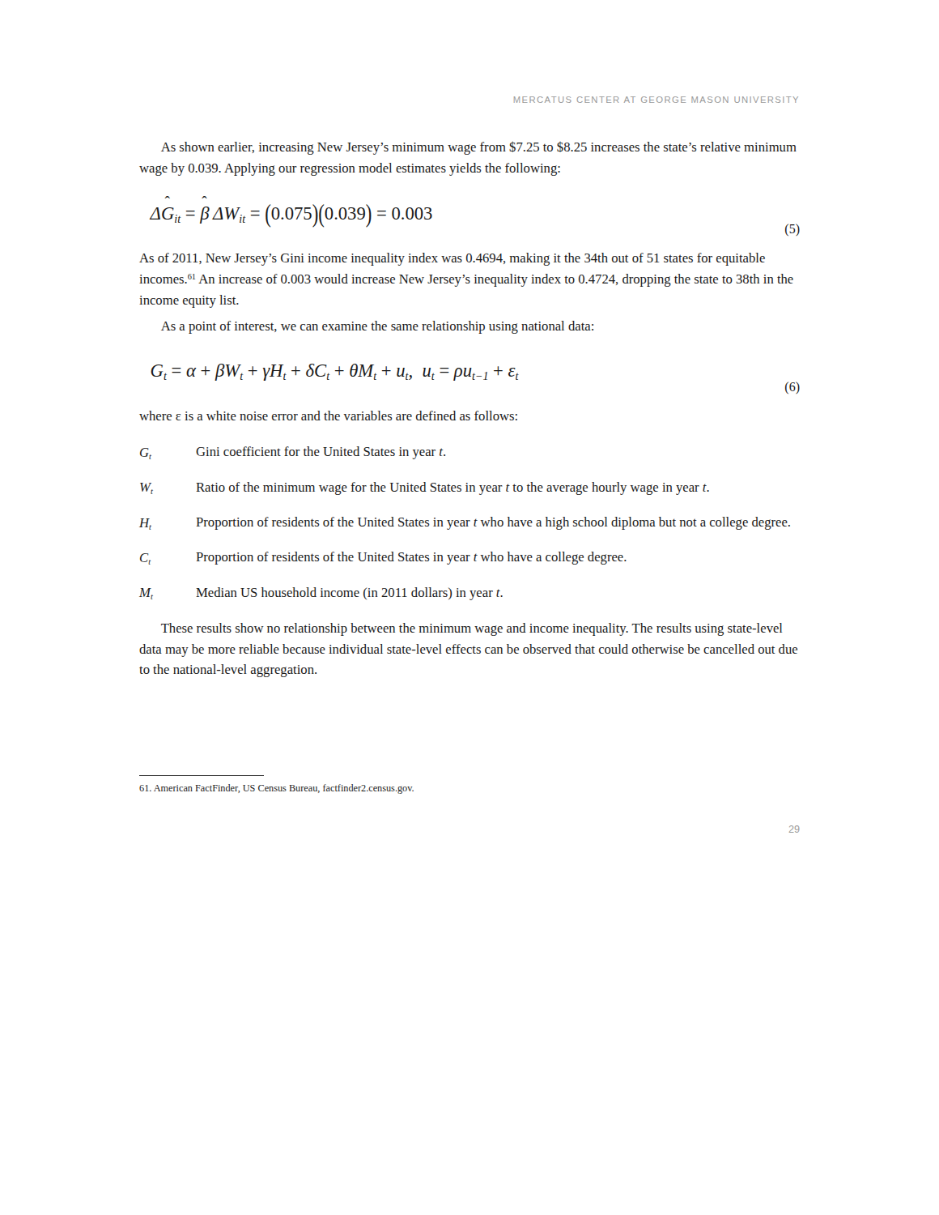Mercatus Center at George Mason University
As shown earlier, increasing New Jersey’s minimum wage from $7.25 to $8.25 increases the state’s relative minimum wage by 0.039. Applying our regression model estimates yields the following:
ΔGit = β ΔWit = (0.075)(0.039) = 0.003 (5)
As of 2011, New Jersey’s Gini income inequality index was 0.4694, making it the 34th out of 51 states for equitable incomes.61 An increase of 0.003 would increase New Jersey’s inequality index to 0.4724, dropping the state to 38th in the income equity list.
As a point of interest, we can examine the same relationship using national data:
Gt = α + βWt + γHt + δCt + θMt + ut, ut = ρut−1 + εt (6)
where ε is a white noise error and the variables are defined as follows:
Gt
Gini coefficient for the United States in year t.
Wt
Ratio of the minimum wage for the United States in year t to the average hourly wage in year t.
Ht
Proportion of residents of the United States in year t who have a high school diploma but not a college degree.
Ct
Proportion of residents of the United States in year t who have a college degree.
Mt
Median US household income (in 2011 dollars) in year t.
These results show no relationship between the minimum wage and income inequality. The results using state-level data may be more reliable because individual state-level effects can be observed that could otherwise be cancelled out due to the national-level aggregation.
61. American FactFinder, US Census Bureau, factfinder2.census.gov.
29